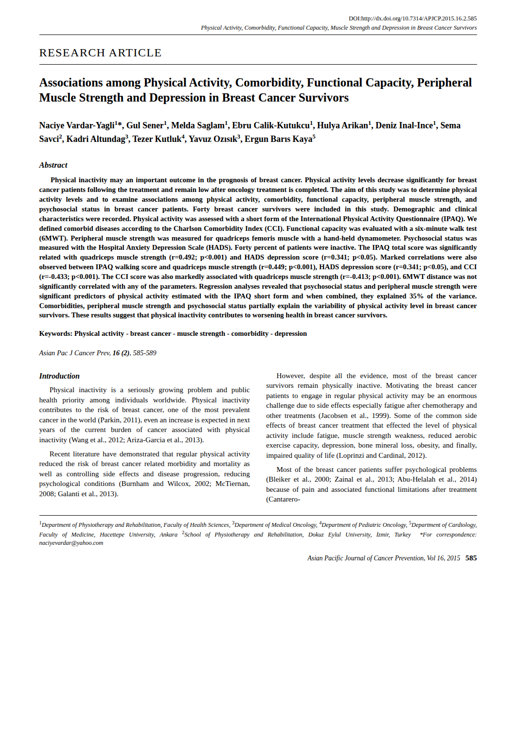DOI:http://dx.doi.org/10.7314/APJCP.2015.16.2.585
Physical Activity, Comorbidity, Functional Capacity, Muscle Strength and Depression in Breast Cancer Survivors
RESEARCH ARTICLE
Associations among Physical Activity, Comorbidity, Functional Capacity, Peripheral Muscle Strength and Depression in Breast Cancer Survivors
Naciye Vardar-Yagli1*, Gul Sener1, Melda Saglam1, Ebru Calik-Kutukcu1, Hulya Arikan1, Deniz Inal-Ince1, Sema Savci2, Kadri Altundag3, Tezer Kutluk4, Yavuz Ozısık3, Ergun Barıs Kaya5
Abstract
Physical inactivity may an important outcome in the prognosis of breast cancer. Physical activity levels decrease significantly for breast cancer patients following the treatment and remain low after oncology treatment is completed. The aim of this study was to determine physical activity levels and to examine associations among physical activity, comorbidity, functional capacity, peripheral muscle strength, and psychosocial status in breast cancer patients. Forty breast cancer survivors were included in this study. Demographic and clinical characteristics were recorded. Physical activity was assessed with a short form of the International Physical Activity Questionnaire (IPAQ). We defined comorbid diseases according to the Charlson Comorbidity Index (CCI). Functional capacity was evaluated with a six-minute walk test (6MWT). Peripheral muscle strength was measured for quadriceps femoris muscle with a hand-held dynamometer. Psychosocial status was measured with the Hospital Anxiety Depression Scale (HADS). Forty percent of patients were inactive. The IPAQ total score was significantly related with quadriceps muscle strength (r=0.492; p<0.001) and HADS depression score (r=0.341; p<0.05). Marked correlations were also observed between IPAQ walking score and quadriceps muscle strength (r=0.449; p<0.001), HADS depression score (r=0.341; p<0.05), and CCI (r=-0.433; p<0.001). The CCI score was also markedly associated with quadriceps muscle strength (r=-0.413; p<0.001). 6MWT distance was not significantly correlated with any of the parameters. Regression analyses revealed that psychosocial status and peripheral muscle strength were significant predictors of physical activity estimated with the IPAQ short form and when combined, they explained 35% of the variance. Comorbidities, peripheral muscle strength and psychosocial status partially explain the variability of physical activity level in breast cancer survivors. These results suggest that physical inactivity contributes to worsening health in breast cancer survivors.
Keywords: Physical activity - breast cancer - muscle strength - comorbidity - depression
Asian Pac J Cancer Prev, 16 (2), 585-589
Introduction
Physical inactivity is a seriously growing problem and public health priority among individuals worldwide. Physical inactivity contributes to the risk of breast cancer, one of the most prevalent cancer in the world (Parkin, 2011), even an increase is expected in next years of the current burden of cancer associated with physical inactivity (Wang et al., 2012; Ariza-Garcia et al., 2013).
Recent literature have demonstrated that regular physical activity reduced the risk of breast cancer related morbidity and mortality as well as controlling side effects and disease progression, reducing psychological conditions (Burnham and Wilcox, 2002; McTiernan, 2008; Galanti et al., 2013).
However, despite all the evidence, most of the breast cancer survivors remain physically inactive. Motivating the breast cancer patients to engage in regular physical activity may be an enormous challenge due to side effects especially fatigue after chemotherapy and other treatments (Jacobsen et al., 1999). Some of the common side effects of breast cancer treatment that effected the level of physical activity include fatigue, muscle strength weakness, reduced aerobic exercise capacity, depression, bone mineral loss, obesity, and finally, impaired quality of life (Loprinzi and Cardinal, 2012).
Most of the breast cancer patients suffer psychological problems (Bleiker et al., 2000; Zainal et al., 2013; Abu-Helalah et al., 2014) because of pain and associated functional limitations after treatment (Cantarero-
1Department of Physiotherapy and Rehabilitation, Faculty of Health Sciences, 3Department of Medical Oncology, 4Department of Pediatric Oncology, 5Department of Cardiology, Faculty of Medicine, Hacettepe University, Ankara 2School of Physiotherapy and Rehabilitation, Dokuz Eylul University, İzmir, Turkey *For correspondence: naciyevardar@yahoo.com
Asian Pacific Journal of Cancer Prevention, Vol 16, 2015 585